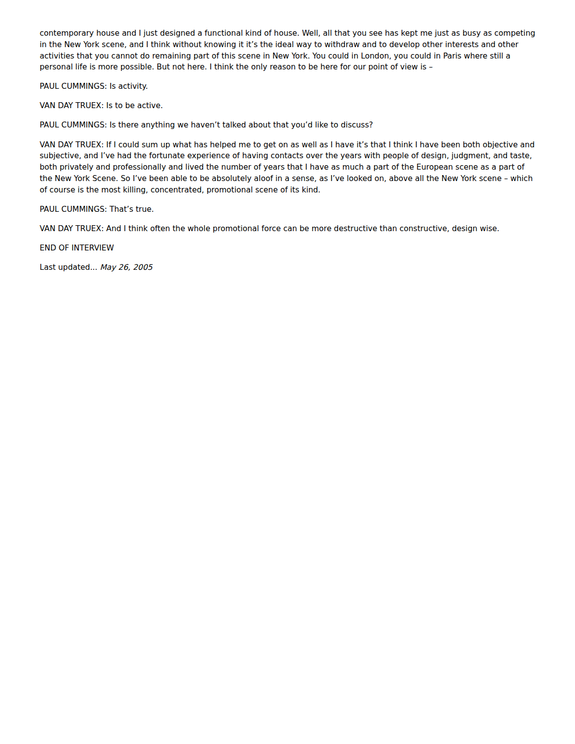contemporary house and I just designed a functional kind of house. Well, all that you see has kept me just as busy as competing in the New York scene, and I think without knowing it it’s the ideal way to withdraw and to develop other interests and other activities that you cannot do remaining part of this scene in New York. You could in London, you could in Paris where still a personal life is more possible. But not here. I think the only reason to be here for our point of view is –
Paul Cummings: Is activity.
Van Day Truex: Is to be active.
Paul Cummings: Is there anything we haven’t talked about that you’d like to discuss?
Van Day Truex: If I could sum up what has helped me to get on as well as I have it’s that I think I have been both objective and subjective, and I’ve had the fortunate experience of having contacts over the years with people of design, judgment, and taste, both privately and professionally and lived the number of years that I have as much a part of the European scene as a part of the New York Scene. So I’ve been able to be absolutely aloof in a sense, as I’ve looked on, above all the New York scene – which of course is the most killing, concentrated, promotional scene of its kind.
Paul Cummings: That’s true.
Van Day Truex: And I think often the whole promotional force can be more destructive than constructive, design wise.
END OF INTERVIEW
Last updated... May 26, 2005